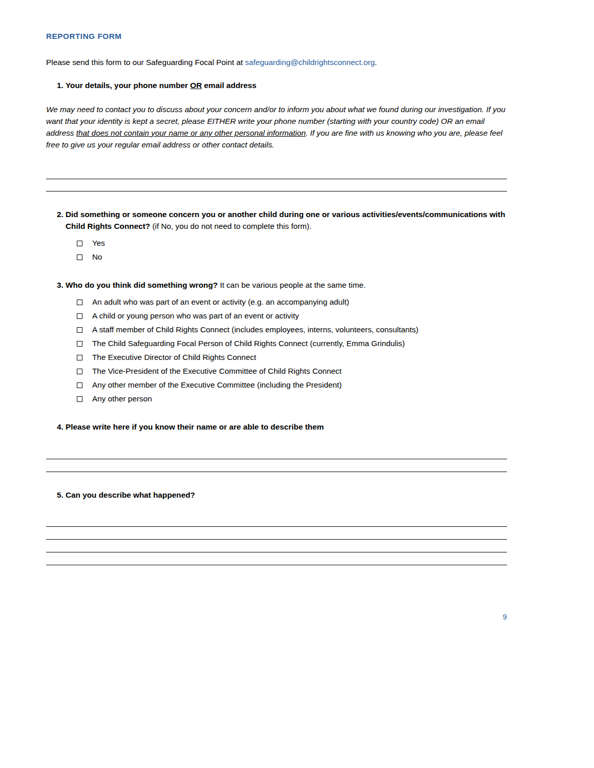REPORTING FORM
Please send this form to our Safeguarding Focal Point at safeguarding@childrightsconnect.org.
Your details, your phone number OR email address
We may need to contact you to discuss about your concern and/or to inform you about what we found during our investigation. If you want that your identity is kept a secret, please EITHER write your phone number (starting with your country code) OR an email address that does not contain your name or any other personal information. If you are fine with us knowing who you are, please feel free to give us your regular email address or other contact details.
Did something or someone concern you or another child during one or various activities/events/communications with Child Rights Connect? (if No, you do not need to complete this form).
Yes
No
Who do you think did something wrong? It can be various people at the same time.
An adult who was part of an event or activity (e.g. an accompanying adult)
A child or young person who was part of an event or activity
A staff member of Child Rights Connect (includes employees, interns, volunteers, consultants)
The Child Safeguarding Focal Person of Child Rights Connect (currently, Emma Grindulis)
The Executive Director of Child Rights Connect
The Vice-President of the Executive Committee of Child Rights Connect
Any other member of the Executive Committee (including the President)
Any other person
Please write here if you know their name or are able to describe them
Can you describe what happened?
9